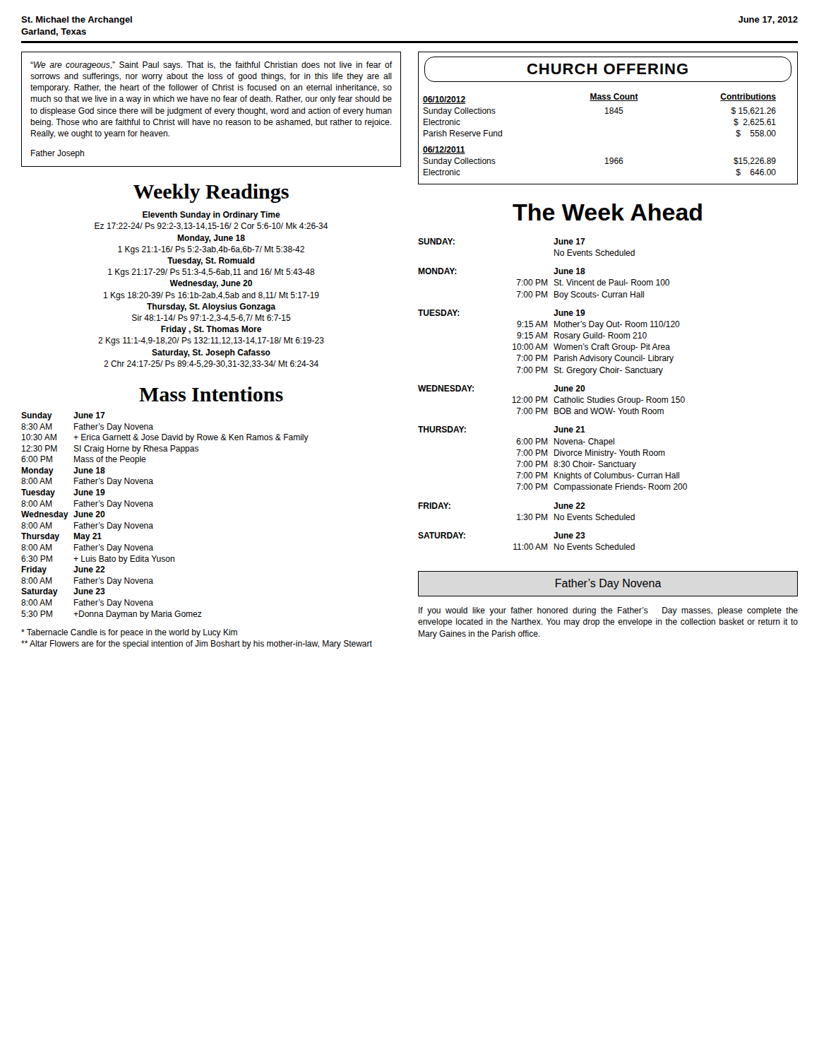St. Michael the Archangel
Garland, Texas
June 17, 2012
“We are courageous,” Saint Paul says. That is, the faithful Christian does not live in fear of sorrows and sufferings, nor worry about the loss of good things, for in this life they are all temporary. Rather, the heart of the follower of Christ is focused on an eternal inheritance, so much so that we live in a way in which we have no fear of death. Rather, our only fear should be to displease God since there will be judgment of every thought, word and action of every human being. Those who are faithful to Christ will have no reason to be ashamed, but rather to rejoice. Really, we ought to yearn for heaven.
Father Joseph
Weekly Readings
Eleventh Sunday in Ordinary Time
Ez 17:22-24/ Ps 92:2-3,13-14,15-16/ 2 Cor 5:6-10/ Mk 4:26-34
Monday, June 18
1 Kgs 21:1-16/ Ps 5:2-3ab,4b-6a,6b-7/ Mt 5:38-42
Tuesday, St. Romuald
1 Kgs 21:17-29/ Ps 51:3-4,5-6ab,11 and 16/ Mt 5:43-48
Wednesday, June 20
1 Kgs 18:20-39/ Ps 16:1b-2ab,4,5ab and 8,11/ Mt 5:17-19
Thursday, St. Aloysius Gonzaga
Sir 48:1-14/ Ps 97:1-2,3-4,5-6,7/ Mt 6:7-15
Friday , St. Thomas More
2 Kgs 11:1-4,9-18,20/ Ps 132:11,12,13-14,17-18/ Mt 6:19-23
Saturday, St. Joseph Cafasso
2 Chr 24:17-25/ Ps 89:4-5,29-30,31-32,33-34/ Mt 6:24-34
Mass Intentions
| Sunday | June 17 | |
| 8:30 AM | Father’s Day Novena |
| 10:30 AM | + Erica Garnett & Jose David by Rowe & Ken Ramos & Family |
| 12:30 PM | SI Craig Horne by Rhesa Pappas |
| 6:00 PM | Mass of the People |
| Monday | June 18 | |
| 8:00 AM | Father’s Day Novena |
| Tuesday | June 19 | |
| 8:00 AM | Father’s Day Novena |
| Wednesday | June 20 | |
| 8:00 AM | Father’s Day Novena |
| Thursday | May 21 | |
| 8:00 AM | Father’s Day Novena |
| 6:30 PM | + Luis Bato by Edita Yuson |
| Friday | June 22 | |
| 8:00 AM | Father’s Day Novena |
| Saturday | June 23 | |
| 8:00 AM | Father’s Day Novena |
| 5:30 PM | +Donna Dayman by Maria Gomez |
* Tabernacle Candle is for peace in the world by Lucy Kim
** Altar Flowers are for the special intention of Jim Boshart by his mother-in-law, Mary Stewart
CHURCH OFFERING
| 06/10/2012 | Mass Count | Contributions |
| Sunday Collections | 1845 | $ 15,621.26 |
| Electronic | | $ 2,625.61 |
| Parish Reserve Fund | | $ 558.00 |
| 06/12/2011 | | |
| Sunday Collections | 1966 | $15,226.89 |
| Electronic | | $ 646.00 |
The Week Ahead
| SUNDAY: | | June 17 |
| | | No Events Scheduled |
| MONDAY: | | June 18 |
| | 7:00 PM | St. Vincent de Paul- Room 100 |
| | 7:00 PM | Boy Scouts- Curran Hall |
| TUESDAY: | | June 19 |
| | 9:15 AM | Mother’s Day Out- Room 110/120 |
| | 9:15 AM | Rosary Guild- Room 210 |
| | 10:00 AM | Women’s Craft Group- Pit Area |
| | 7:00 PM | Parish Advisory Council- Library |
| | 7:00 PM | St. Gregory Choir- Sanctuary |
| WEDNESDAY: | | June 20 |
| | 12:00 PM | Catholic Studies Group- Room 150 |
| | 7:00 PM | BOB and WOW- Youth Room |
| THURSDAY: | | June 21 |
| | 6:00 PM | Novena- Chapel |
| | 7:00 PM | Divorce Ministry- Youth Room |
| | 7:00 PM | 8:30 Choir- Sanctuary |
| | 7:00 PM | Knights of Columbus- Curran Hall |
| | 7:00 PM | Compassionate Friends- Room 200 |
| FRIDAY: | | June 22 |
| | 1:30 PM | No Events Scheduled |
| SATURDAY: | | June 23 |
| | 11:00 AM | No Events Scheduled |
Father’s Day Novena
If you would like your father honored during the Father’s Day masses, please complete the envelope located in the Narthex. You may drop the envelope in the collection basket or return it to Mary Gaines in the Parish office.